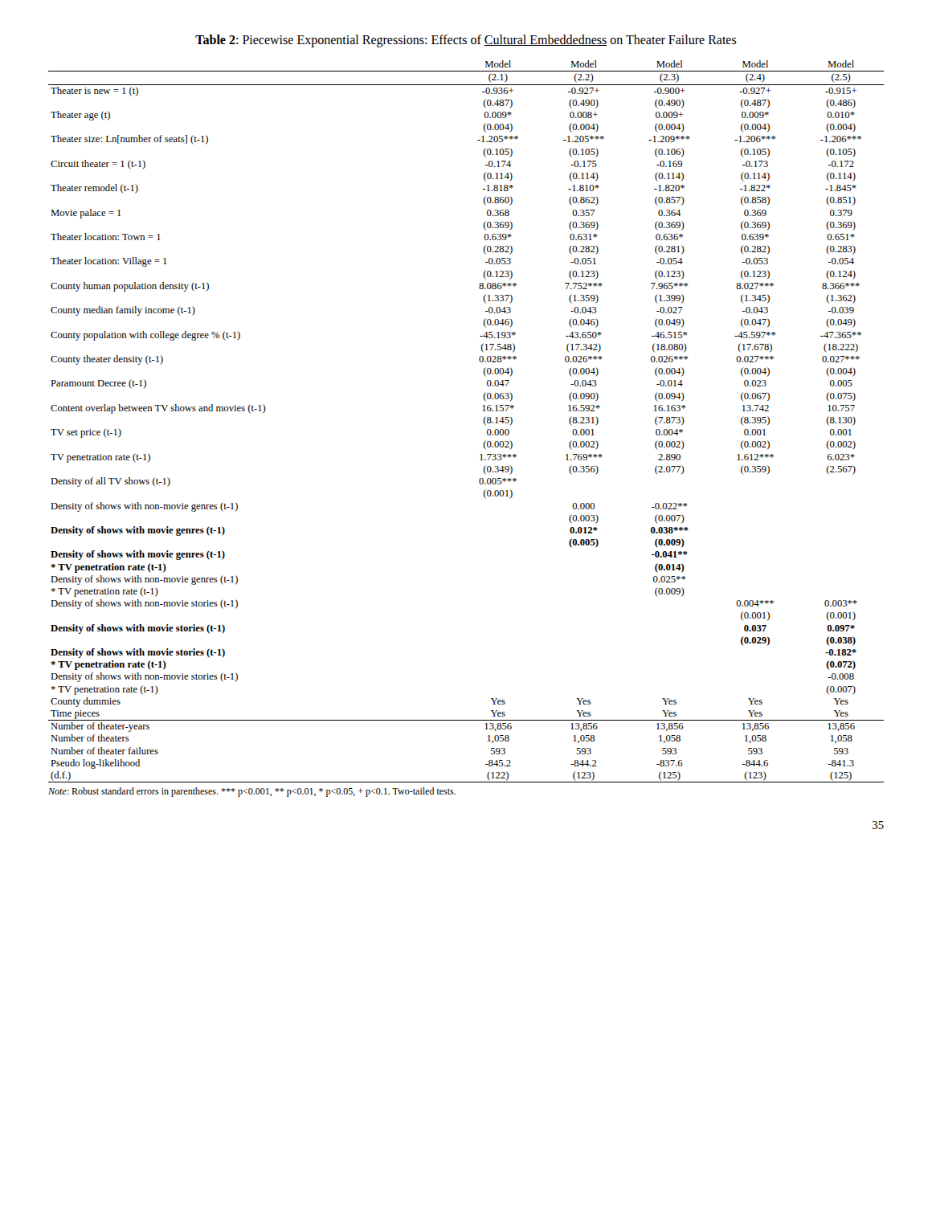Table 2: Piecewise Exponential Regressions: Effects of Cultural Embeddedness on Theater Failure Rates
| | Model | Model | Model | Model | Model |
| --- | --- | --- | --- | --- | --- |
| | (2.1) | (2.2) | (2.3) | (2.4) | (2.5) |
| Theater is new = 1 (t) | -0.936+ | -0.927+ | -0.900+ | -0.927+ | -0.915+ |
| | (0.487) | (0.490) | (0.490) | (0.487) | (0.486) |
| Theater age (t) | 0.009* | 0.008+ | 0.009+ | 0.009* | 0.010* |
| | (0.004) | (0.004) | (0.004) | (0.004) | (0.004) |
| Theater size: Ln[number of seats] (t-1) | -1.205*** | -1.205*** | -1.209*** | -1.206*** | -1.206*** |
| | (0.105) | (0.105) | (0.106) | (0.105) | (0.105) |
| Circuit theater = 1 (t-1) | -0.174 | -0.175 | -0.169 | -0.173 | -0.172 |
| | (0.114) | (0.114) | (0.114) | (0.114) | (0.114) |
| Theater remodel (t-1) | -1.818* | -1.810* | -1.820* | -1.822* | -1.845* |
| | (0.860) | (0.862) | (0.857) | (0.858) | (0.851) |
| Movie palace = 1 | 0.368 | 0.357 | 0.364 | 0.369 | 0.379 |
| | (0.369) | (0.369) | (0.369) | (0.369) | (0.369) |
| Theater location: Town = 1 | 0.639* | 0.631* | 0.636* | 0.639* | 0.651* |
| | (0.282) | (0.282) | (0.281) | (0.282) | (0.283) |
| Theater location: Village = 1 | -0.053 | -0.051 | -0.054 | -0.053 | -0.054 |
| | (0.123) | (0.123) | (0.123) | (0.123) | (0.124) |
| County human population density (t-1) | 8.086*** | 7.752*** | 7.965*** | 8.027*** | 8.366*** |
| | (1.337) | (1.359) | (1.399) | (1.345) | (1.362) |
| County median family income (t-1) | -0.043 | -0.043 | -0.027 | -0.043 | -0.039 |
| | (0.046) | (0.046) | (0.049) | (0.047) | (0.049) |
| County population with college degree % (t-1) | -45.193* | -43.650* | -46.515* | -45.597** | -47.365** |
| | (17.548) | (17.342) | (18.080) | (17.678) | (18.222) |
| County theater density (t-1) | 0.028*** | 0.026*** | 0.026*** | 0.027*** | 0.027*** |
| | (0.004) | (0.004) | (0.004) | (0.004) | (0.004) |
| Paramount Decree (t-1) | 0.047 | -0.043 | -0.014 | 0.023 | 0.005 |
| | (0.063) | (0.090) | (0.094) | (0.067) | (0.075) |
| Content overlap between TV shows and movies (t-1) | 16.157* | 16.592* | 16.163* | 13.742 | 10.757 |
| | (8.145) | (8.231) | (7.873) | (8.395) | (8.130) |
| TV set price (t-1) | 0.000 | 0.001 | 0.004* | 0.001 | 0.001 |
| | (0.002) | (0.002) | (0.002) | (0.002) | (0.002) |
| TV penetration rate (t-1) | 1.733*** | 1.769*** | 2.890 | 1.612*** | 6.023* |
| | (0.349) | (0.356) | (2.077) | (0.359) | (2.567) |
| Density of all TV shows (t-1) | 0.005*** | | | | |
| | (0.001) | | | | |
| Density of shows with non-movie genres (t-1) | | 0.000 | -0.022** | | |
| | | (0.003) | (0.007) | | |
| Density of shows with movie genres (t-1) | | 0.012* | 0.038*** | | |
| | | (0.005) | (0.009) | | |
| Density of shows with movie genres (t-1) | | | -0.041** | | |
| * TV penetration rate (t-1) | | | (0.014) | | |
| Density of shows with non-movie genres (t-1) | | | 0.025** | | |
| * TV penetration rate (t-1) | | | (0.009) | | |
| Density of shows with non-movie stories (t-1) | | | | 0.004*** | 0.003** |
| | | | | (0.001) | (0.001) |
| Density of shows with movie stories (t-1) | | | | 0.037 | 0.097* |
| | | | | (0.029) | (0.038) |
| Density of shows with movie stories (t-1) | | | | | -0.182* |
| * TV penetration rate (t-1) | | | | | (0.072) |
| Density of shows with non-movie stories (t-1) | | | | | -0.008 |
| * TV penetration rate (t-1) | | | | | (0.007) |
| County dummies | Yes | Yes | Yes | Yes | Yes |
| Time pieces | Yes | Yes | Yes | Yes | Yes |
| Number of theater-years | 13,856 | 13,856 | 13,856 | 13,856 | 13,856 |
| Number of theaters | 1,058 | 1,058 | 1,058 | 1,058 | 1,058 |
| Number of theater failures | 593 | 593 | 593 | 593 | 593 |
| Pseudo log-likelihood | -845.2 | -844.2 | -837.6 | -844.6 | -841.3 |
| (d.f.) | (122) | (123) | (125) | (123) | (125) |
Note: Robust standard errors in parentheses. *** p<0.001, ** p<0.01, * p<0.05, + p<0.1. Two-tailed tests.
35